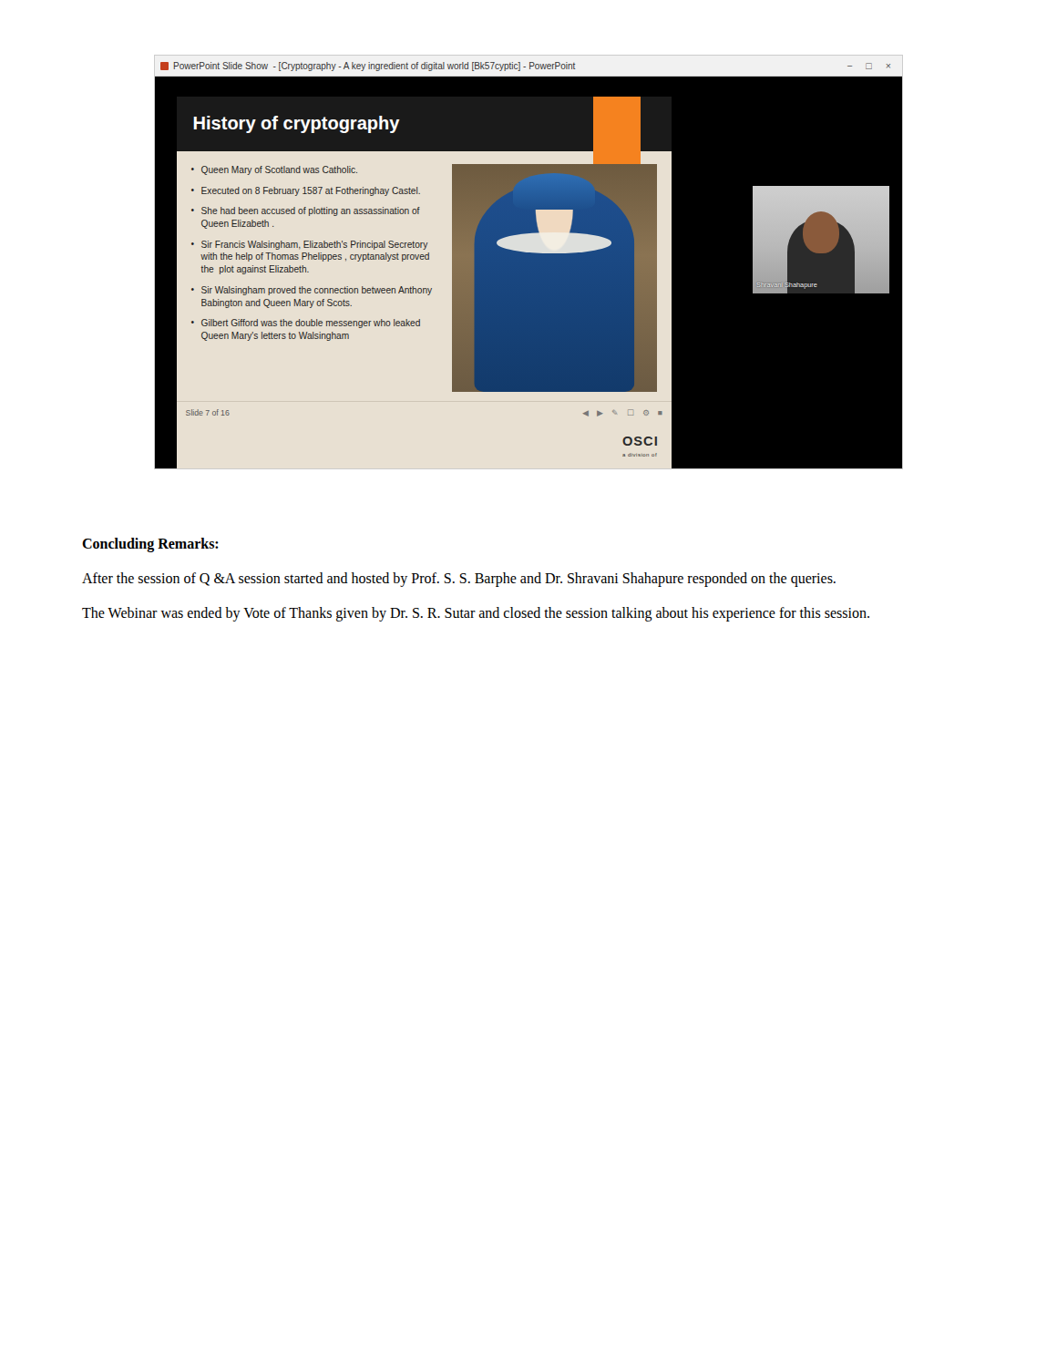PowerPoint Slide Show - [Cryptography - A key ingredient of digital world [Bk57cyptic] - PowerPoint
− □ ×
History of cryptography
Queen Mary of Scotland was Catholic.
Executed on 8 February 1587 at Fotheringhay Castel.
She had been accused of plotting an assassination of Queen Elizabeth .
Sir Francis Walsingham, Elizabeth's Principal Secretory with the help of Thomas Phelippes , cryptanalyst proved the plot against Elizabeth.
Sir Walsingham proved the connection between Anthony Babington and Queen Mary of Scots.
Gilbert Gifford was the double messenger who leaked Queen Mary's letters to Walsingham
OSCIa division of
Slide 7 of 16
◀▶✎☐⚙■
Shravani Shahapure
Concluding Remarks:
After the session of Q &A session started and hosted by Prof. S. S. Barphe and Dr. Shravani Shahapure responded on the queries.
The Webinar was ended by Vote of Thanks given by Dr. S. R. Sutar and closed the session talking about his experience for this session.